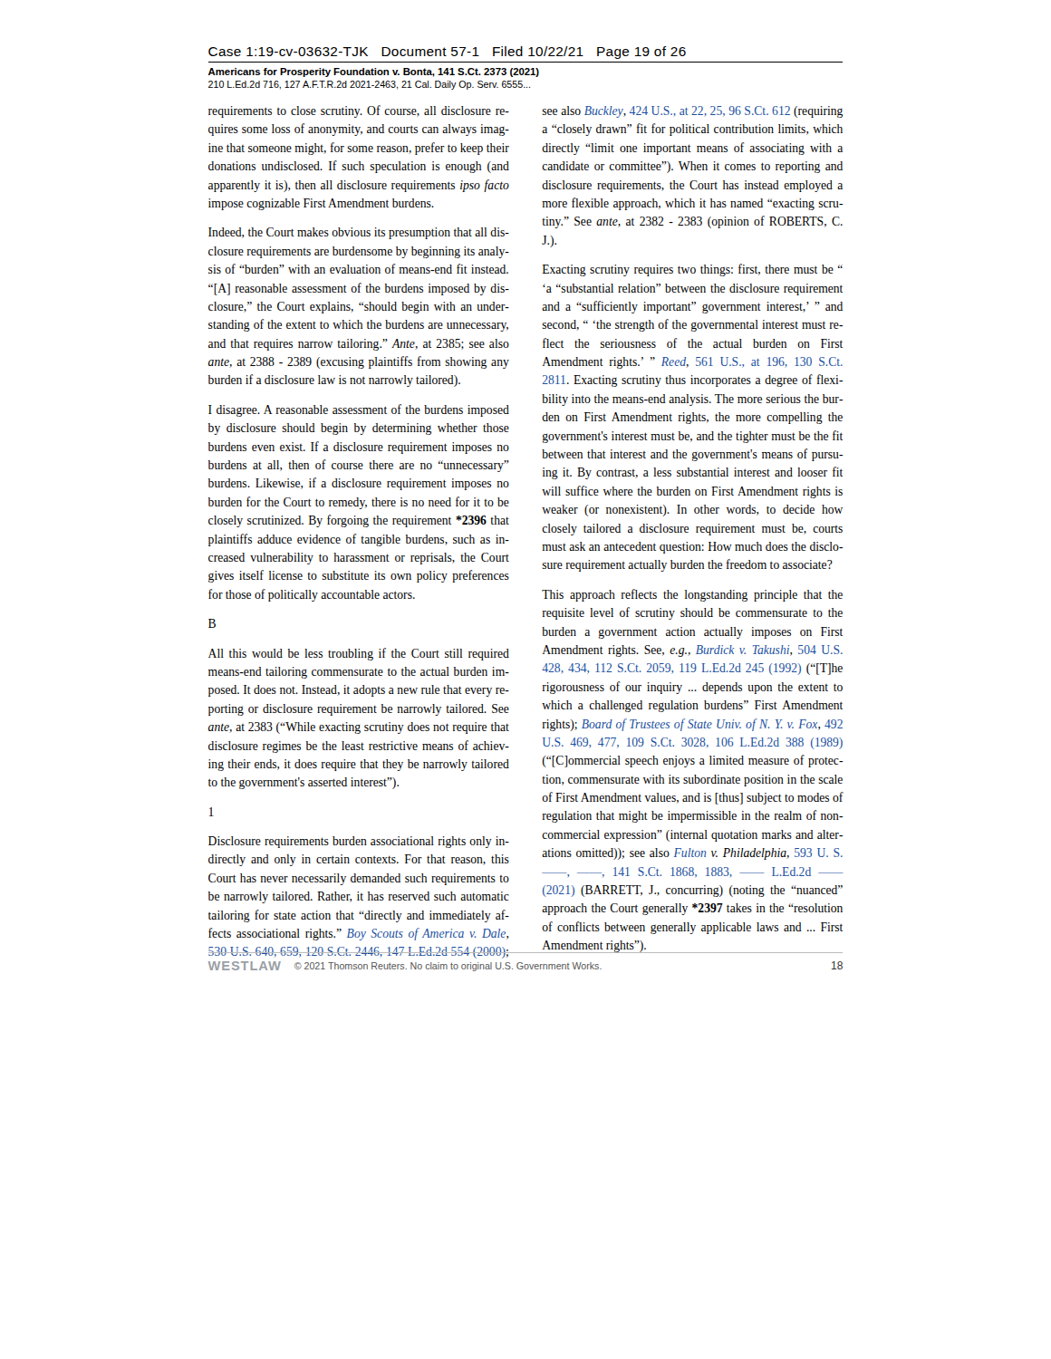Case 1:19-cv-03632-TJK Document 57-1 Filed 10/22/21 Page 19 of 26
Americans for Prosperity Foundation v. Bonta, 141 S.Ct. 2373 (2021)
210 L.Ed.2d 716, 127 A.F.T.R.2d 2021-2463, 21 Cal. Daily Op. Serv. 6555...
requirements to close scrutiny. Of course, all disclosure requires some loss of anonymity, and courts can always imagine that someone might, for some reason, prefer to keep their donations undisclosed. If such speculation is enough (and apparently it is), then all disclosure requirements ipso facto impose cognizable First Amendment burdens.
Indeed, the Court makes obvious its presumption that all disclosure requirements are burdensome by beginning its analysis of “burden” with an evaluation of means-end fit instead. “[A] reasonable assessment of the burdens imposed by disclosure,” the Court explains, “should begin with an understanding of the extent to which the burdens are unnecessary, and that requires narrow tailoring.” Ante, at 2385; see also ante, at 2388 - 2389 (excusing plaintiffs from showing any burden if a disclosure law is not narrowly tailored).
I disagree. A reasonable assessment of the burdens imposed by disclosure should begin by determining whether those burdens even exist. If a disclosure requirement imposes no burdens at all, then of course there are no “unnecessary” burdens. Likewise, if a disclosure requirement imposes no burden for the Court to remedy, there is no need for it to be closely scrutinized. By forgoing the requirement *2396 that plaintiffs adduce evidence of tangible burdens, such as increased vulnerability to harassment or reprisals, the Court gives itself license to substitute its own policy preferences for those of politically accountable actors.
B
All this would be less troubling if the Court still required means-end tailoring commensurate to the actual burden imposed. It does not. Instead, it adopts a new rule that every reporting or disclosure requirement be narrowly tailored. See ante, at 2383 (“While exacting scrutiny does not require that disclosure regimes be the least restrictive means of achieving their ends, it does require that they be narrowly tailored to the government's asserted interest”).
1
Disclosure requirements burden associational rights only indirectly and only in certain contexts. For that reason, this Court has never necessarily demanded such requirements to be narrowly tailored. Rather, it has reserved such automatic tailoring for state action that “directly and immediately affects associational rights.” Boy Scouts of America v. Dale, 530 U.S. 640, 659, 120 S.Ct. 2446, 147 L.Ed.2d 554 (2000); see also Buckley, 424 U.S., at 22, 25, 96 S.Ct. 612 (requiring a “closely drawn” fit for political contribution limits, which directly “limit one important means of associating with a candidate or committee”). When it comes to reporting and disclosure requirements, the Court has instead employed a more flexible approach, which it has named “exacting scrutiny.” See ante, at 2382 - 2383 (opinion of ROBERTS, C. J.).
Exacting scrutiny requires two things: first, there must be “ ‘a “substantial relation” between the disclosure requirement and a “sufficiently important” government interest,’ ” and second, “ ‘the strength of the governmental interest must reflect the seriousness of the actual burden on First Amendment rights.’ ” Reed, 561 U.S., at 196, 130 S.Ct. 2811. Exacting scrutiny thus incorporates a degree of flexibility into the means-end analysis. The more serious the burden on First Amendment rights, the more compelling the government's interest must be, and the tighter must be the fit between that interest and the government's means of pursuing it. By contrast, a less substantial interest and looser fit will suffice where the burden on First Amendment rights is weaker (or nonexistent). In other words, to decide how closely tailored a disclosure requirement must be, courts must ask an antecedent question: How much does the disclosure requirement actually burden the freedom to associate?
This approach reflects the longstanding principle that the requisite level of scrutiny should be commensurate to the burden a government action actually imposes on First Amendment rights. See, e.g., Burdick v. Takushi, 504 U.S. 428, 434, 112 S.Ct. 2059, 119 L.Ed.2d 245 (1992) (“[T]he rigorousness of our inquiry ... depends upon the extent to which a challenged regulation burdens” First Amendment rights); Board of Trustees of State Univ. of N. Y. v. Fox, 492 U.S. 469, 477, 109 S.Ct. 3028, 106 L.Ed.2d 388 (1989) (“[C]ommercial speech enjoys a limited measure of protection, commensurate with its subordinate position in the scale of First Amendment values, and is [thus] subject to modes of regulation that might be impermissible in the realm of noncommercial expression” (internal quotation marks and alterations omitted)); see also Fulton v. Philadelphia, 593 U. S. ——, ——, 141 S.Ct. 1868, 1883, —— L.Ed.2d —— (2021) (BARRETT, J., concurring) (noting the “nuanced” approach the Court generally *2397 takes in the “resolution of conflicts between generally applicable laws and ... First Amendment rights”).
WESTLAW © 2021 Thomson Reuters. No claim to original U.S. Government Works. 18